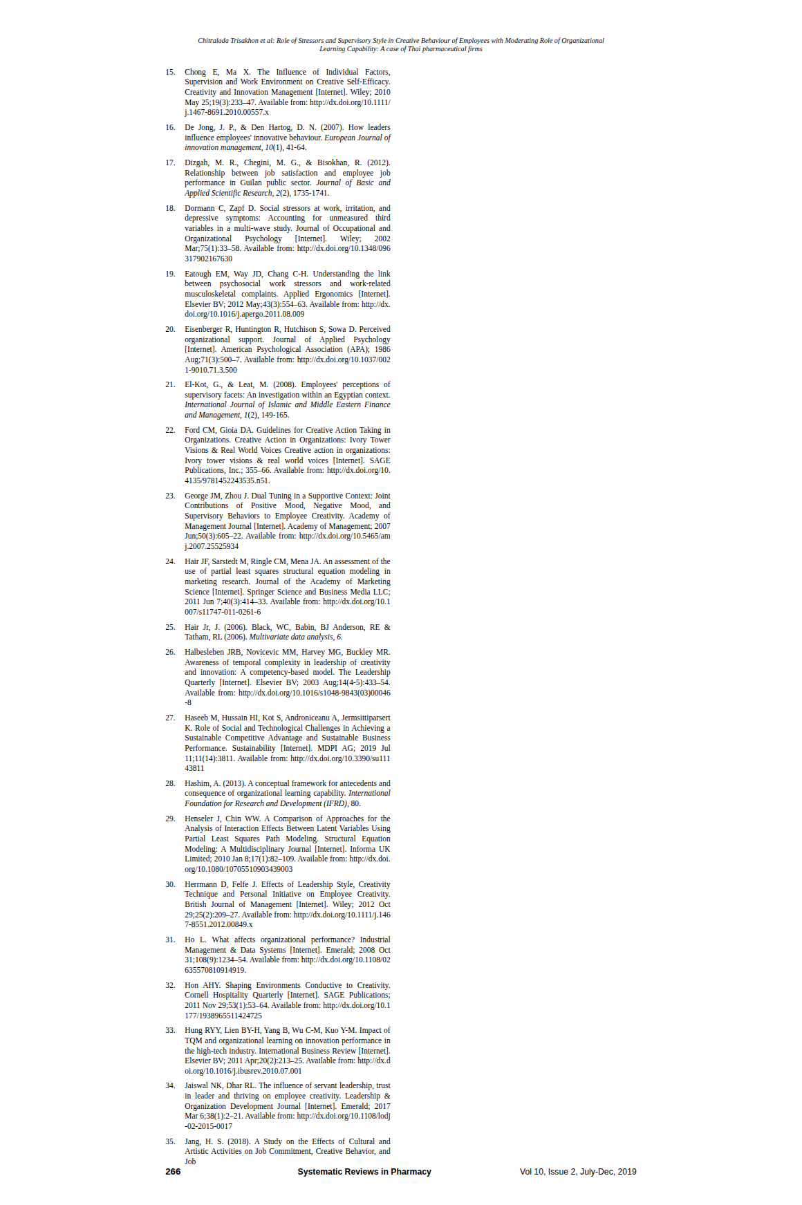Chitralada Trisakhon et al: Role of Stressors and Supervisory Style in Creative Behaviour of Employees with Moderating Role of Organizational
Learning Capability: A case of Thai pharmaceutical firms
15. Chong E, Ma X. The Influence of Individual Factors, Supervision and Work Environment on Creative Self-Efficacy. Creativity and Innovation Management [Internet]. Wiley; 2010 May 25;19(3):233–47. Available from: http://dx.doi.org/10.1111/j.1467-8691.2010.00557.x
16. De Jong, J. P., & Den Hartog, D. N. (2007). How leaders influence employees' innovative behaviour. European Journal of innovation management, 10(1), 41-64.
17. Dizgah, M. R., Chegini, M. G., & Bisokhan, R. (2012). Relationship between job satisfaction and employee job performance in Guilan public sector. Journal of Basic and Applied Scientific Research, 2(2), 1735-1741.
18. Dormann C, Zapf D. Social stressors at work, irritation, and depressive symptoms: Accounting for unmeasured third variables in a multi-wave study. Journal of Occupational and Organizational Psychology [Internet]. Wiley; 2002 Mar;75(1):33–58. Available from: http://dx.doi.org/10.1348/096317902167630
19. Eatough EM, Way JD, Chang C-H. Understanding the link between psychosocial work stressors and work-related musculoskeletal complaints. Applied Ergonomics [Internet]. Elsevier BV; 2012 May;43(3):554–63. Available from: http://dx.doi.org/10.1016/j.apergo.2011.08.009
20. Eisenberger R, Huntington R, Hutchison S, Sowa D. Perceived organizational support. Journal of Applied Psychology [Internet]. American Psychological Association (APA); 1986 Aug;71(3):500–7. Available from: http://dx.doi.org/10.1037/0021-9010.71.3.500
21. El-Kot, G., & Leat, M. (2008). Employees' perceptions of supervisory facets: An investigation within an Egyptian context. International Journal of Islamic and Middle Eastern Finance and Management, 1(2), 149-165.
22. Ford CM, Gioia DA. Guidelines for Creative Action Taking in Organizations. Creative Action in Organizations: Ivory Tower Visions & Real World Voices Creative action in organizations: Ivory tower visions & real world voices [Internet]. SAGE Publications, Inc.; 355–66. Available from: http://dx.doi.org/10.4135/9781452243535.n51.
23. George JM, Zhou J. Dual Tuning in a Supportive Context: Joint Contributions of Positive Mood, Negative Mood, and Supervisory Behaviors to Employee Creativity. Academy of Management Journal [Internet]. Academy of Management; 2007 Jun;50(3):605–22. Available from: http://dx.doi.org/10.5465/amj.2007.25525934
24. Hair JF, Sarstedt M, Ringle CM, Mena JA. An assessment of the use of partial least squares structural equation modeling in marketing research. Journal of the Academy of Marketing Science [Internet]. Springer Science and Business Media LLC; 2011 Jun 7;40(3):414–33. Available from: http://dx.doi.org/10.1007/s11747-011-0261-6
25. Hair Jr, J. (2006). Black, WC, Babin, BJ Anderson, RE & Tatham, RL (2006). Multivariate data analysis, 6.
26. Halbesleben JRB, Novicevic MM, Harvey MG, Buckley MR. Awareness of temporal complexity in leadership of creativity and innovation: A competency-based model. The Leadership Quarterly [Internet]. Elsevier BV; 2003 Aug;14(4-5):433–54. Available from: http://dx.doi.org/10.1016/s1048-9843(03)00046-8
27. Haseeb M, Hussain HI, Kot S, Androniceanu A, Jermsittiparsert K. Role of Social and Technological Challenges in Achieving a Sustainable Competitive Advantage and Sustainable Business Performance. Sustainability [Internet]. MDPI AG; 2019 Jul 11;11(14):3811. Available from: http://dx.doi.org/10.3390/su11143811
28. Hashim, A. (2013). A conceptual framework for antecedents and consequence of organizational learning capability. International Foundation for Research and Development (IFRD), 80.
29. Henseler J, Chin WW. A Comparison of Approaches for the Analysis of Interaction Effects Between Latent Variables Using Partial Least Squares Path Modeling. Structural Equation Modeling: A Multidisciplinary Journal [Internet]. Informa UK Limited; 2010 Jan 8;17(1):82–109. Available from: http://dx.doi.org/10.1080/10705510903439003
30. Herrmann D, Felfe J. Effects of Leadership Style, Creativity Technique and Personal Initiative on Employee Creativity. British Journal of Management [Internet]. Wiley; 2012 Oct 29;25(2):209–27. Available from: http://dx.doi.org/10.1111/j.1467-8551.2012.00849.x
31. Ho L. What affects organizational performance? Industrial Management & Data Systems [Internet]. Emerald; 2008 Oct 31;108(9):1234–54. Available from: http://dx.doi.org/10.1108/02635570810914919.
32. Hon AHY. Shaping Environments Conductive to Creativity. Cornell Hospitality Quarterly [Internet]. SAGE Publications; 2011 Nov 29;53(1):53–64. Available from: http://dx.doi.org/10.1177/1938965511424725
33. Hung RYY, Lien BY-H, Yang B, Wu C-M, Kuo Y-M. Impact of TQM and organizational learning on innovation performance in the high-tech industry. International Business Review [Internet]. Elsevier BV; 2011 Apr;20(2):213–25. Available from: http://dx.doi.org/10.1016/j.ibusrev.2010.07.001
34. Jaiswal NK, Dhar RL. The influence of servant leadership, trust in leader and thriving on employee creativity. Leadership & Organization Development Journal [Internet]. Emerald; 2017 Mar 6;38(1):2–21. Available from: http://dx.doi.org/10.1108/lodj-02-2015-0017
35. Jang, H. S. (2018). A Study on the Effects of Cultural and Artistic Activities on Job Commitment, Creative Behavior, and Job
266
Systematic Reviews in Pharmacy
Vol 10, Issue 2, July-Dec, 2019